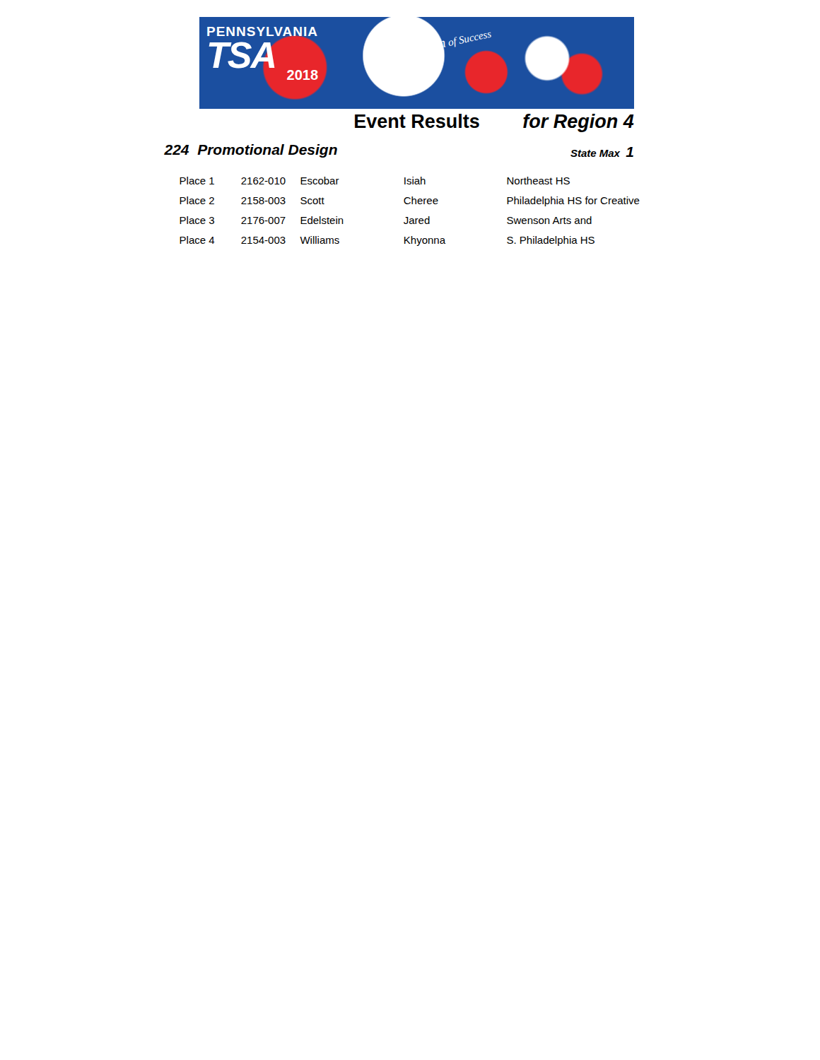PENNSYLVANIA
TSA
2018
A Celebration of Success
Event Results
for Region 4
224 Promotional Design
State Max 1
| Place 1 | 2162-010 | Escobar | Isiah | Northeast HS |
| Place 2 | 2158-003 | Scott | Cheree | Philadelphia HS for Creative |
| Place 3 | 2176-007 | Edelstein | Jared | Swenson Arts and |
| Place 4 | 2154-003 | Williams | Khyonna | S. Philadelphia HS |